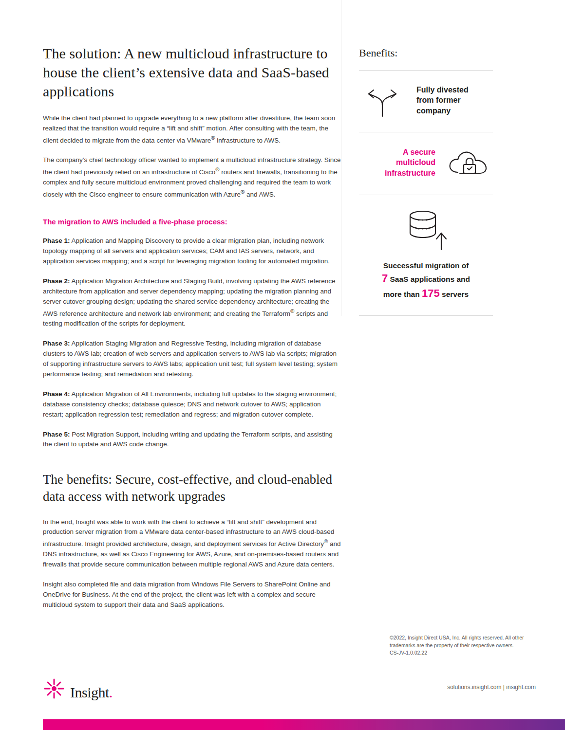The solution: A new multicloud infrastructure to house the client’s extensive data and SaaS-based applications
While the client had planned to upgrade everything to a new platform after divestiture, the team soon realized that the transition would require a “lift and shift” motion. After consulting with the team, the client decided to migrate from the data center via VMware® infrastructure to AWS.
The company’s chief technology officer wanted to implement a multicloud infrastructure strategy. Since the client had previously relied on an infrastructure of Cisco® routers and firewalls, transitioning to the complex and fully secure multicloud environment proved challenging and required the team to work closely with the Cisco engineer to ensure communication with Azure® and AWS.
The migration to AWS included a five-phase process:
Phase 1: Application and Mapping Discovery to provide a clear migration plan, including network topology mapping of all servers and application services; CAM and IAS servers, network, and application services mapping; and a script for leveraging migration tooling for automated migration.
Phase 2: Application Migration Architecture and Staging Build, involving updating the AWS reference architecture from application and server dependency mapping; updating the migration planning and server cutover grouping design; updating the shared service dependency architecture; creating the AWS reference architecture and network lab environment; and creating the Terraform® scripts and testing modification of the scripts for deployment.
Phase 3: Application Staging Migration and Regressive Testing, including migration of database clusters to AWS lab; creation of web servers and application servers to AWS lab via scripts; migration of supporting infrastructure servers to AWS labs; application unit test; full system level testing; system performance testing; and remediation and retesting.
Phase 4: Application Migration of All Environments, including full updates to the staging environment; database consistency checks; database quiesce; DNS and network cutover to AWS; application restart; application regression test; remediation and regress; and migration cutover complete.
Phase 5: Post Migration Support, including writing and updating the Terraform scripts, and assisting the client to update and AWS code change.
The benefits: Secure, cost-effective, and cloud-enabled data access with network upgrades
In the end, Insight was able to work with the client to achieve a “lift and shift” development and production server migration from a VMware data center-based infrastructure to an AWS cloud-based infrastructure. Insight provided architecture, design, and deployment services for Active Directory® and DNS infrastructure, as well as Cisco Engineering for AWS, Azure, and on-premises-based routers and firewalls that provide secure communication between multiple regional AWS and Azure data centers.
Insight also completed file and data migration from Windows File Servers to SharePoint Online and OneDrive for Business. At the end of the project, the client was left with a complex and secure multicloud system to support their data and SaaS applications.
Benefits:
Fully divested
from former
company
A secure
multicloud
infrastructure
Successful migration of
7 SaaS applications and
more than 175 servers
©2022, Insight Direct USA, Inc. All rights reserved. All other trademarks are the property of their respective owners.
CS-JV-1.0.02.22
solutions.insight.com | insight.com
Insight.